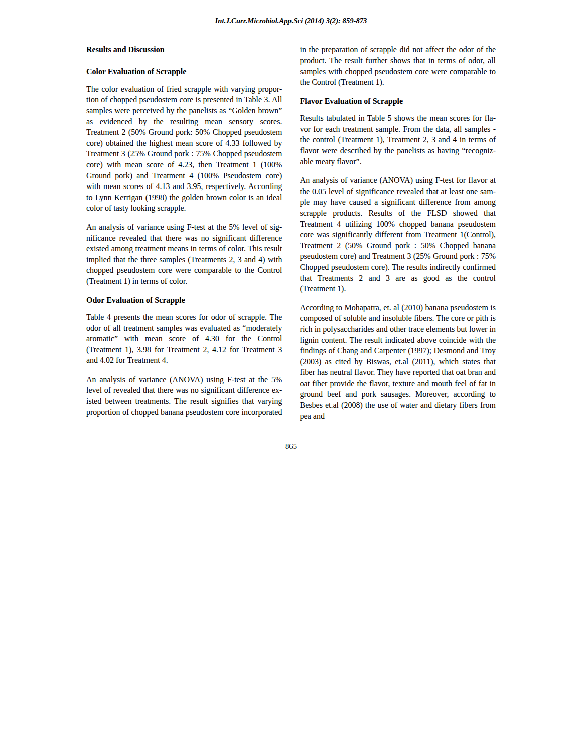Int.J.Curr.Microbiol.App.Sci (2014) 3(2): 859-873
Results and Discussion
Color Evaluation of Scrapple
The color evaluation of fried scrapple with varying proportion of chopped pseudostem core is presented in Table 3. All samples were perceived by the panelists as “Golden brown” as evidenced by the resulting mean sensory scores. Treatment 2 (50% Ground pork: 50% Chopped pseudostem core) obtained the highest mean score of 4.33 followed by Treatment 3 (25% Ground pork : 75% Chopped pseudostem core) with mean score of 4.23, then Treatment 1 (100% Ground pork) and Treatment 4 (100% Pseudostem core) with mean scores of 4.13 and 3.95, respectively. According to Lynn Kerrigan (1998) the golden brown color is an ideal color of tasty looking scrapple.
An analysis of variance using F-test at the 5% level of significance revealed that there was no significant difference existed among treatment means in terms of color. This result implied that the three samples (Treatments 2, 3 and 4) with chopped pseudostem core were comparable to the Control (Treatment 1) in terms of color.
Odor Evaluation of Scrapple
Table 4 presents the mean scores for odor of scrapple. The odor of all treatment samples was evaluated as “moderately aromatic” with mean score of 4.30 for the Control (Treatment 1), 3.98 for Treatment 2, 4.12 for Treatment 3 and 4.02 for Treatment 4.
An analysis of variance (ANOVA) using F-test at the 5% level of revealed that there was no significant difference existed between treatments. The result signifies that varying proportion of chopped banana pseudostem core incorporated in the preparation of scrapple did not affect the odor of the product. The result further shows that in terms of odor, all samples with chopped pseudostem core were comparable to the Control (Treatment 1).
Flavor Evaluation of Scrapple
Results tabulated in Table 5 shows the mean scores for flavor for each treatment sample. From the data, all samples - the control (Treatment 1), Treatment 2, 3 and 4 in terms of flavor were described by the panelists as having “recognizable meaty flavor”.
An analysis of variance (ANOVA) using F-test for flavor at the 0.05 level of significance revealed that at least one sample may have caused a significant difference from among scrapple products. Results of the FLSD showed that Treatment 4 utilizing 100% chopped banana pseudostem core was significantly different from Treatment 1(Control), Treatment 2 (50% Ground pork : 50% Chopped banana pseudostem core) and Treatment 3 (25% Ground pork : 75% Chopped pseudostem core). The results indirectly confirmed that Treatments 2 and 3 are as good as the control (Treatment 1).
According to Mohapatra, et. al (2010) banana pseudostem is composed of soluble and insoluble fibers. The core or pith is rich in polysaccharides and other trace elements but lower in lignin content. The result indicated above coincide with the findings of Chang and Carpenter (1997); Desmond and Troy (2003) as cited by Biswas, et.al (2011), which states that fiber has neutral flavor. They have reported that oat bran and oat fiber provide the flavor, texture and mouth feel of fat in ground beef and pork sausages. Moreover, according to Besbes et.al (2008) the use of water and dietary fibers from pea and
865